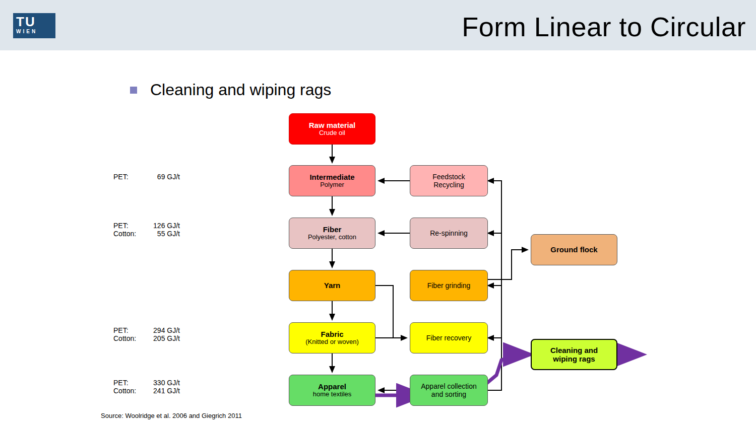TU WIEN
Form Linear to Circular
Cleaning and wiping rags
Raw material Crude oil
Intermediate Polymer
Fiber Polyester, cotton
Yarn
Fabric(Knitted or woven)
Apparel home textiles
Feedstock Recycling
Re-spinning
Fiber grinding
Fiber recovery
Apparel collection and sorting
Ground flock
Cleaning and wiping rags
PET: 69 GJ/t
PET: 126 GJ/t
Cotton: 55 GJ/t
PET: 294 GJ/t
Cotton: 205 GJ/t
PET: 330 GJ/t
Cotton: 241 GJ/t
Source: Woolridge et al. 2006 and Giegrich 2011